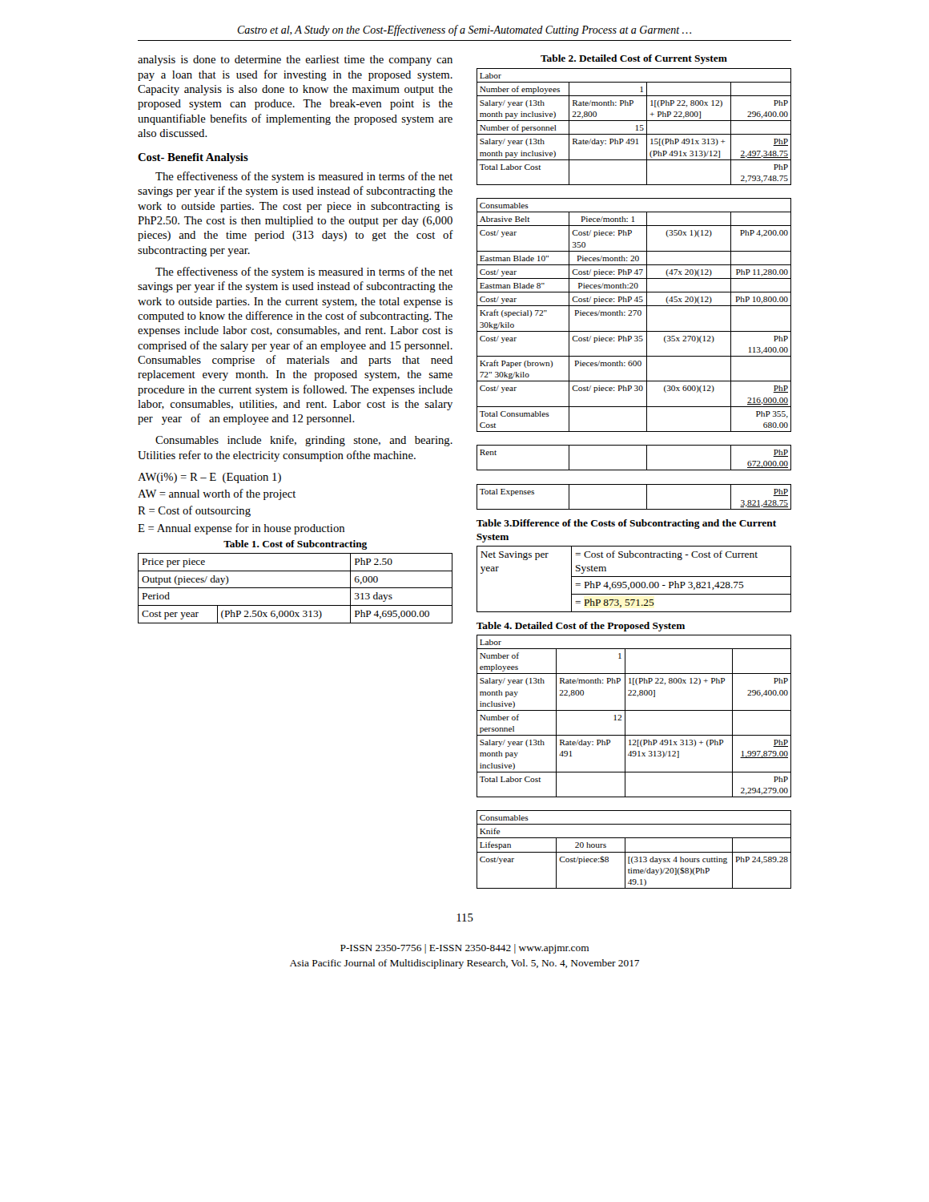Castro et al, A Study on the Cost-Effectiveness of a Semi-Automated Cutting Process at a Garment …
analysis is done to determine the earliest time the company can pay a loan that is used for investing in the proposed system. Capacity analysis is also done to know the maximum output the proposed system can produce. The break-even point is the unquantifiable benefits of implementing the proposed system are also discussed.
Cost- Benefit Analysis
The effectiveness of the system is measured in terms of the net savings per year if the system is used instead of subcontracting the work to outside parties. The cost per piece in subcontracting is PhP2.50. The cost is then multiplied to the output per day (6,000 pieces) and the time period (313 days) to get the cost of subcontracting per year.
The effectiveness of the system is measured in terms of the net savings per year if the system is used instead of subcontracting the work to outside parties. In the current system, the total expense is computed to know the difference in the cost of subcontracting. The expenses include labor cost, consumables, and rent. Labor cost is comprised of the salary per year of an employee and 15 personnel. Consumables comprise of materials and parts that need replacement every month. In the proposed system, the same procedure in the current system is followed. The expenses include labor, consumables, utilities, and rent. Labor cost is the salary per year of an employee and 12 personnel.
Consumables include knife, grinding stone, and bearing. Utilities refer to the electricity consumption ofthe machine.
AW(i%) = R – E (Equation 1)
AW = annual worth of the project
R = Cost of outsourcing
E = Annual expense for in house production
Table 1. Cost of Subcontracting
| Price per piece | PhP 2.50 |
| Output (pieces/ day) | 6,000 |
| Period | 313 days |
| Cost per year | (PhP 2.50x 6,000x 313) | PhP 4,695,000.00 |
Table 2. Detailed Cost of Current System
| Labor |
| Number of employees | 1 | | |
| Salary/ year (13th month pay inclusive) | Rate/month: PhP 22,800 | 1[(PhP 22, 800x 12) + PhP 22,800] | PhP 296,400.00 |
| Number of personnel | 15 | | |
| Salary/ year (13th month pay inclusive) | Rate/day: PhP 491 | 15[(PhP 491x 313) + (PhP 491x 313)/12] | PhP 2,497,348.75 |
| Total Labor Cost | | | PhP 2,793,748.75 |
| Consumables |
| Abrasive Belt | Piece/month: 1 | | |
| Cost/ year | Cost/ piece: PhP 350 | (350x 1)(12) | PhP 4,200.00 |
| Eastman Blade 10" | Pieces/month: 20 | | |
| Cost/ year | Cost/ piece: PhP 47 | (47x 20)(12) | PhP 11,280.00 |
| Eastman Blade 8" | Pieces/month:20 | | |
| Cost/ year | Cost/ piece: PhP 45 | (45x 20)(12) | PhP 10,800.00 |
| Kraft (special) 72" 30kg/kilo | Pieces/month: 270 | | |
| Cost/ year | Cost/ piece: PhP 35 | (35x 270)(12) | PhP 113,400.00 |
| Kraft Paper (brown) 72" 30kg/kilo | Pieces/month: 600 | | |
| Cost/ year | Cost/ piece: PhP 30 | (30x 600)(12) | PhP 216,000.00 |
| Total Consumables Cost | | | PhP 355, 680.00 |
| Rent | | | PhP 672,000.00 |
| Total Expenses | | | PhP 3,821,428.75 |
Table 3.Difference of the Costs of Subcontracting and the Current System
| Net Savings per year | = Cost of Subcontracting - Cost of Current System |
| = PhP 4,695,000.00 - PhP 3,821,428.75 |
| = PhP 873, 571.25 |
Table 4. Detailed Cost of the Proposed System
| Labor |
| Number of employees | 1 | | |
| Salary/ year (13th month pay inclusive) | Rate/month: PhP 22,800 | 1[(PhP 22, 800x 12) + PhP 22,800] | PhP 296,400.00 |
| Number of personnel | 12 | | |
| Salary/ year (13th month pay inclusive) | Rate/day: PhP 491 | 12[(PhP 491x 313) + (PhP 491x 313)/12] | PhP 1,997,879.00 |
| Total Labor Cost | | | PhP 2,294,279.00 |
| Consumables |
| Knife |
| Lifespan | 20 hours | | |
| Cost/year | Cost/piece:$8 | [(313 daysx 4 hours cutting time/day)/20]($8)(PhP 49.1) | PhP 24,589.28 |
115
P-ISSN 2350-7756 | E-ISSN 2350-8442 | www.apjmr.com
Asia Pacific Journal of Multidisciplinary Research, Vol. 5, No. 4, November 2017